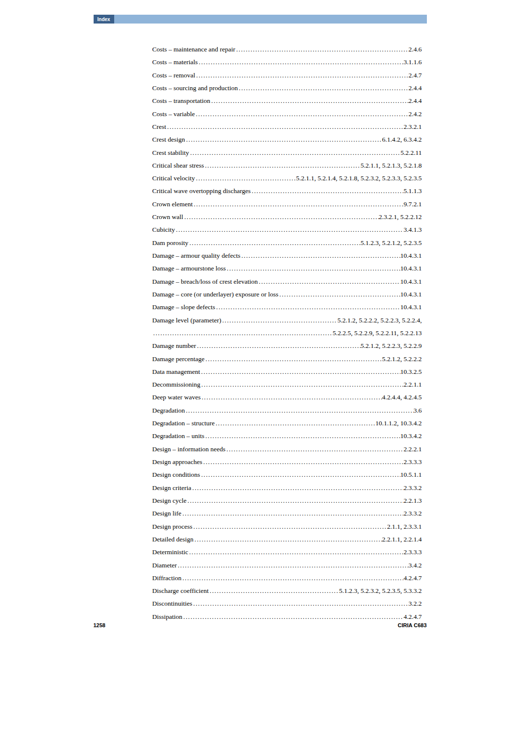Index
Costs – maintenance and repair........................................................................................................... 2.4.6
Costs – materials........................................................................................................... 3.1.1.6
Costs – removal........................................................................................................... 2.4.7
Costs – sourcing and production........................................................................................................... 2.4.4
Costs – transportation........................................................................................................... 2.4.4
Costs – variable........................................................................................................... 2.4.2
Crest........................................................................................................... 2.3.2.1
Crest design........................................................................................................... 6.1.4.2, 6.3.4.2
Crest stability........................................................................................................... 5.2.2.11
Critical shear stress........................................................................................................... 5.2.1.1, 5.2.1.3, 5.2.1.8
Critical velocity........................................................................................................... 5.2.1.1, 5.2.1.4, 5.2.1.8, 5.2.3.2, 5.2.3.3, 5.2.3.5
Critical wave overtopping discharges........................................................................................................... 5.1.1.3
Crown element........................................................................................................... 9.7.2.1
Crown wall........................................................................................................... 2.3.2.1, 5.2.2.12
Cubicity........................................................................................................... 3.4.1.3
Dam porosity........................................................................................................... 5.1.2.3, 5.2.1.2, 5.2.3.5
Damage – armour quality defects........................................................................................................... 10.4.3.1
Damage – armourstone loss........................................................................................................... 10.4.3.1
Damage – breach/loss of crest elevation........................................................................................................... 10.4.3.1
Damage – core (or underlayer) exposure or loss........................................................................................................... 10.4.3.1
Damage – slope defects........................................................................................................... 10.4.3.1
Damage level (parameter)........................................................................................................... 5.2.1.2, 5.2.2.2, 5.2.2.3, 5.2.2.4,
........................................................................................................... 5.2.2.5, 5.2.2.9, 5.2.2.11, 5.2.2.13
Damage number........................................................................................................... 5.2.1.2, 5.2.2.3, 5.2.2.9
Damage percentage........................................................................................................... 5.2.1.2, 5.2.2.2
Data management........................................................................................................... 10.3.2.5
Decommissioning........................................................................................................... 2.2.1.1
Deep water waves........................................................................................................... 4.2.4.4, 4.2.4.5
Degradation........................................................................................................... 3.6
Degradation – structure........................................................................................................... 10.1.1.2, 10.3.4.2
Degradation – units........................................................................................................... 10.3.4.2
Design – information needs........................................................................................................... 2.2.2.1
Design approaches........................................................................................................... 2.3.3.3
Design conditions........................................................................................................... 10.5.1.1
Design criteria........................................................................................................... 2.3.3.2
Design cycle........................................................................................................... 2.2.1.3
Design life........................................................................................................... 2.3.3.2
Design process........................................................................................................... 2.1.1, 2.3.3.1
Detailed design........................................................................................................... 2.2.1.1, 2.2.1.4
Deterministic........................................................................................................... 2.3.3.3
Diameter........................................................................................................... 3.4.2
Diffraction........................................................................................................... 4.2.4.7
Discharge coefficient........................................................................................................... 5.1.2.3, 5.2.3.2, 5.2.3.5, 5.3.3.2
Discontinuities........................................................................................................... 3.2.2
Dissipation........................................................................................................... 4.2.4.7
1258 CIRIA C683